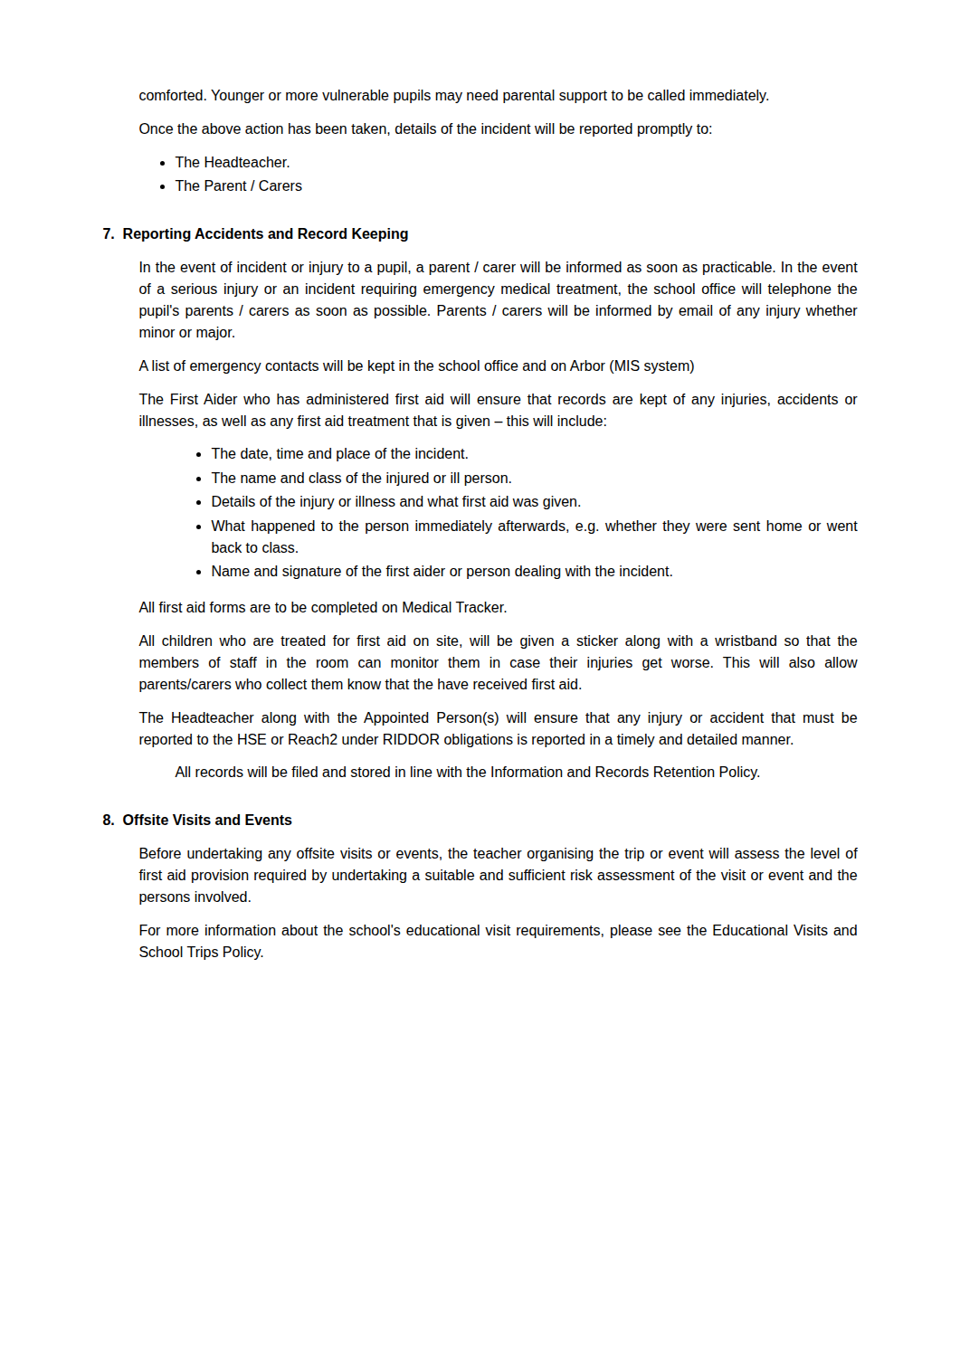comforted. Younger or more vulnerable pupils may need parental support to be called immediately.
Once the above action has been taken, details of the incident will be reported promptly to:
The Headteacher.
The Parent / Carers
7. Reporting Accidents and Record Keeping
In the event of incident or injury to a pupil, a parent / carer will be informed as soon as practicable. In the event of a serious injury or an incident requiring emergency medical treatment, the school office will telephone the pupil's parents / carers as soon as possible. Parents / carers will be informed by email of any injury whether minor or major.
A list of emergency contacts will be kept in the school office and on Arbor (MIS system)
The First Aider who has administered first aid will ensure that records are kept of any injuries, accidents or illnesses, as well as any first aid treatment that is given – this will include:
The date, time and place of the incident.
The name and class of the injured or ill person.
Details of the injury or illness and what first aid was given.
What happened to the person immediately afterwards, e.g. whether they were sent home or went back to class.
Name and signature of the first aider or person dealing with the incident.
All first aid forms are to be completed on Medical Tracker.
All children who are treated for first aid on site, will be given a sticker along with a wristband so that the members of staff in the room can monitor them in case their injuries get worse. This will also allow parents/carers who collect them know that the have received first aid.
The Headteacher along with the Appointed Person(s) will ensure that any injury or accident that must be reported to the HSE or Reach2 under RIDDOR obligations is reported in a timely and detailed manner.
All records will be filed and stored in line with the Information and Records Retention Policy.
8. Offsite Visits and Events
Before undertaking any offsite visits or events, the teacher organising the trip or event will assess the level of first aid provision required by undertaking a suitable and sufficient risk assessment of the visit or event and the persons involved.
For more information about the school's educational visit requirements, please see the Educational Visits and School Trips Policy.